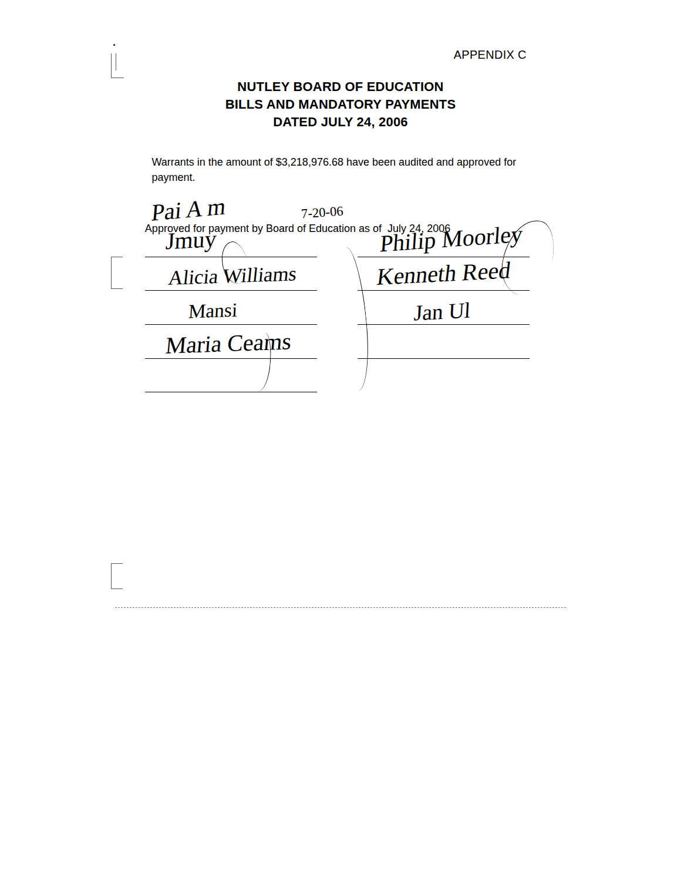APPENDIX C
NUTLEY BOARD OF EDUCATION
BILLS AND MANDATORY PAYMENTS
DATED JULY 24, 2006
Warrants in the amount of $3,218,976.68 have been audited and approved for payment.
7-20-06 Pai A m
Approved for payment by Board of Education as of July 24, 2006
Jmuy Alicia Williams Mansi Maria Ceams
Philip Moorley Kenneth Reed Jan Ul